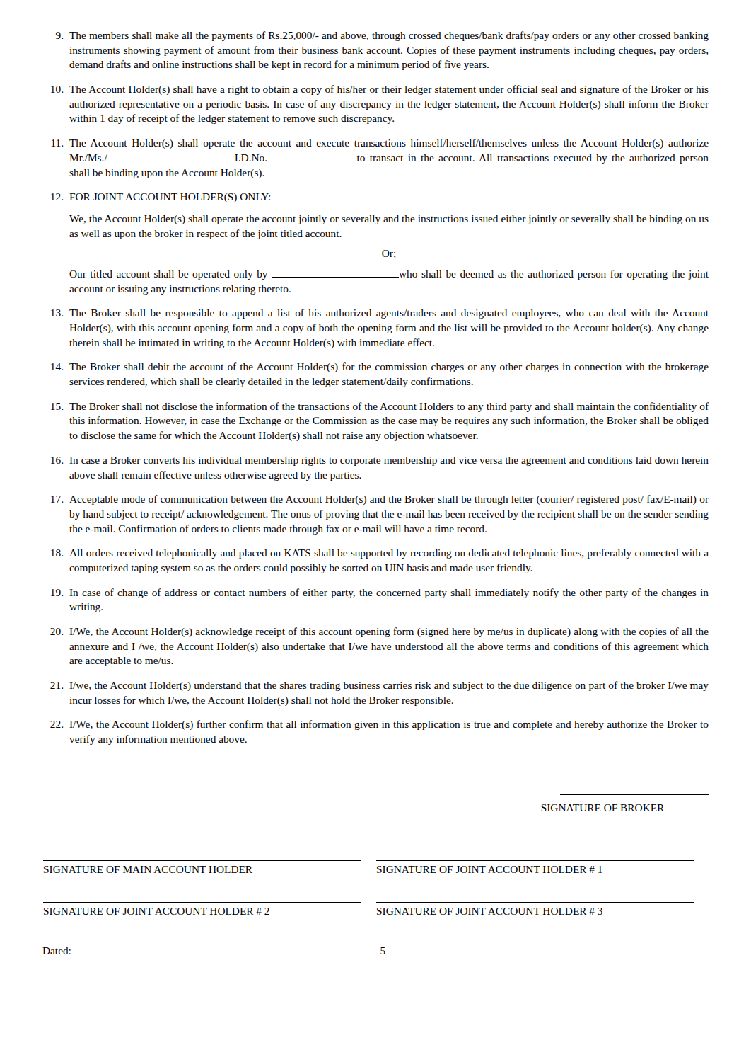The members shall make all the payments of Rs.25,000/- and above, through crossed cheques/bank drafts/pay orders or any other crossed banking instruments showing payment of amount from their business bank account. Copies of these payment instruments including cheques, pay orders, demand drafts and online instructions shall be kept in record for a minimum period of five years.
The Account Holder(s) shall have a right to obtain a copy of his/her or their ledger statement under official seal and signature of the Broker or his authorized representative on a periodic basis. In case of any discrepancy in the ledger statement, the Account Holder(s) shall inform the Broker within 1 day of receipt of the ledger statement to remove such discrepancy.
The Account Holder(s) shall operate the account and execute transactions himself/herself/themselves unless the Account Holder(s) authorize Mr./Ms./ I.D.No. to transact in the account. All transactions executed by the authorized person shall be binding upon the Account Holder(s).
FOR JOINT ACCOUNT HOLDER(S) ONLY:
We, the Account Holder(s) shall operate the account jointly or severally and the instructions issued either jointly or severally shall be binding on us as well as upon the broker in respect of the joint titled account.
Or;
Our titled account shall be operated only by who shall be deemed as the authorized person for operating the joint account or issuing any instructions relating thereto.
The Broker shall be responsible to append a list of his authorized agents/traders and designated employees, who can deal with the Account Holder(s), with this account opening form and a copy of both the opening form and the list will be provided to the Account holder(s). Any change therein shall be intimated in writing to the Account Holder(s) with immediate effect.
The Broker shall debit the account of the Account Holder(s) for the commission charges or any other charges in connection with the brokerage services rendered, which shall be clearly detailed in the ledger statement/daily confirmations.
The Broker shall not disclose the information of the transactions of the Account Holders to any third party and shall maintain the confidentiality of this information. However, in case the Exchange or the Commission as the case may be requires any such information, the Broker shall be obliged to disclose the same for which the Account Holder(s) shall not raise any objection whatsoever.
In case a Broker converts his individual membership rights to corporate membership and vice versa the agreement and conditions laid down herein above shall remain effective unless otherwise agreed by the parties.
Acceptable mode of communication between the Account Holder(s) and the Broker shall be through letter (courier/ registered post/ fax/E-mail) or by hand subject to receipt/ acknowledgement. The onus of proving that the e-mail has been received by the recipient shall be on the sender sending the e-mail. Confirmation of orders to clients made through fax or e-mail will have a time record.
All orders received telephonically and placed on KATS shall be supported by recording on dedicated telephonic lines, preferably connected with a computerized taping system so as the orders could possibly be sorted on UIN basis and made user friendly.
In case of change of address or contact numbers of either party, the concerned party shall immediately notify the other party of the changes in writing.
I/We, the Account Holder(s) acknowledge receipt of this account opening form (signed here by me/us in duplicate) along with the copies of all the annexure and I /we, the Account Holder(s) also undertake that I/we have understood all the above terms and conditions of this agreement which are acceptable to me/us.
I/we, the Account Holder(s) understand that the shares trading business carries risk and subject to the due diligence on part of the broker I/we may incur losses for which I/we, the Account Holder(s) shall not hold the Broker responsible.
I/We, the Account Holder(s) further confirm that all information given in this application is true and complete and hereby authorize the Broker to verify any information mentioned above.
SIGNATURE OF BROKER
| SIGNATURE OF MAIN ACCOUNT HOLDER | SIGNATURE OF JOINT ACCOUNT HOLDER # 1 |
| SIGNATURE OF JOINT ACCOUNT HOLDER # 2 | SIGNATURE OF JOINT ACCOUNT HOLDER # 3 |
Dated: 5